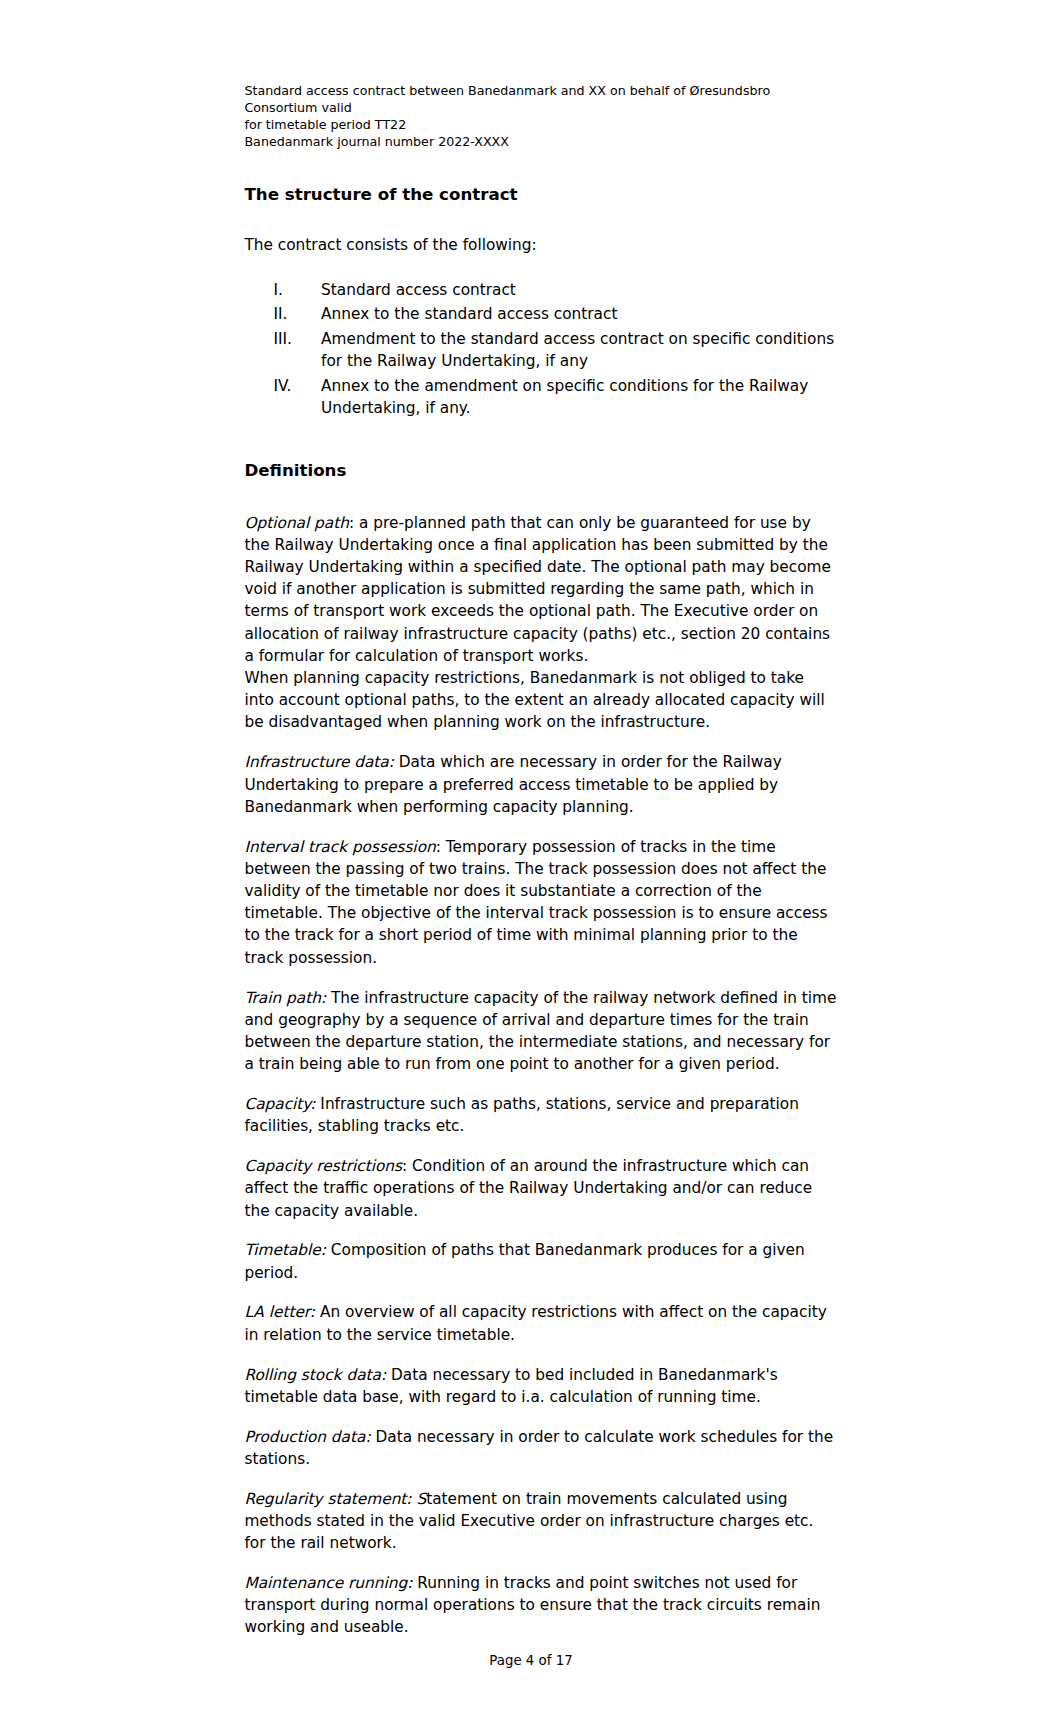Standard access contract between Banedanmark and XX on behalf of Øresundsbro Consortium valid
for timetable period TT22
Banedanmark journal number 2022-XXXX
The structure of the contract
The contract consists of the following:
I. Standard access contract
II. Annex to the standard access contract
III. Amendment to the standard access contract on specific conditions for the Railway Undertaking, if any
IV. Annex to the amendment on specific conditions for the Railway Undertaking, if any.
Definitions
Optional path: a pre-planned path that can only be guaranteed for use by the Railway Undertaking once a final application has been submitted by the Railway Undertaking within a specified date. The optional path may become void if another application is submitted regarding the same path, which in terms of transport work exceeds the optional path. The Executive order on allocation of railway infrastructure capacity (paths) etc., section 20 contains a formular for calculation of transport works.
When planning capacity restrictions, Banedanmark is not obliged to take into account optional paths, to the extent an already allocated capacity will be disadvantaged when planning work on the infrastructure.
Infrastructure data: Data which are necessary in order for the Railway Undertaking to prepare a preferred access timetable to be applied by Banedanmark when performing capacity planning.
Interval track possession: Temporary possession of tracks in the time between the passing of two trains. The track possession does not affect the validity of the timetable nor does it substantiate a correction of the timetable. The objective of the interval track possession is to ensure access to the track for a short period of time with minimal planning prior to the track possession.
Train path: The infrastructure capacity of the railway network defined in time and geography by a sequence of arrival and departure times for the train between the departure station, the intermediate stations, and necessary for a train being able to run from one point to another for a given period.
Capacity: Infrastructure such as paths, stations, service and preparation facilities, stabling tracks etc.
Capacity restrictions: Condition of an around the infrastructure which can affect the traffic operations of the Railway Undertaking and/or can reduce the capacity available.
Timetable: Composition of paths that Banedanmark produces for a given period.
LA letter: An overview of all capacity restrictions with affect on the capacity in relation to the service timetable.
Rolling stock data: Data necessary to bed included in Banedanmark's timetable data base, with regard to i.a. calculation of running time.
Production data: Data necessary in order to calculate work schedules for the stations.
Regularity statement: Statement on train movements calculated using methods stated in the valid Executive order on infrastructure charges etc. for the rail network.
Maintenance running: Running in tracks and point switches not used for transport during normal operations to ensure that the track circuits remain working and useable.
Page 4 of 17